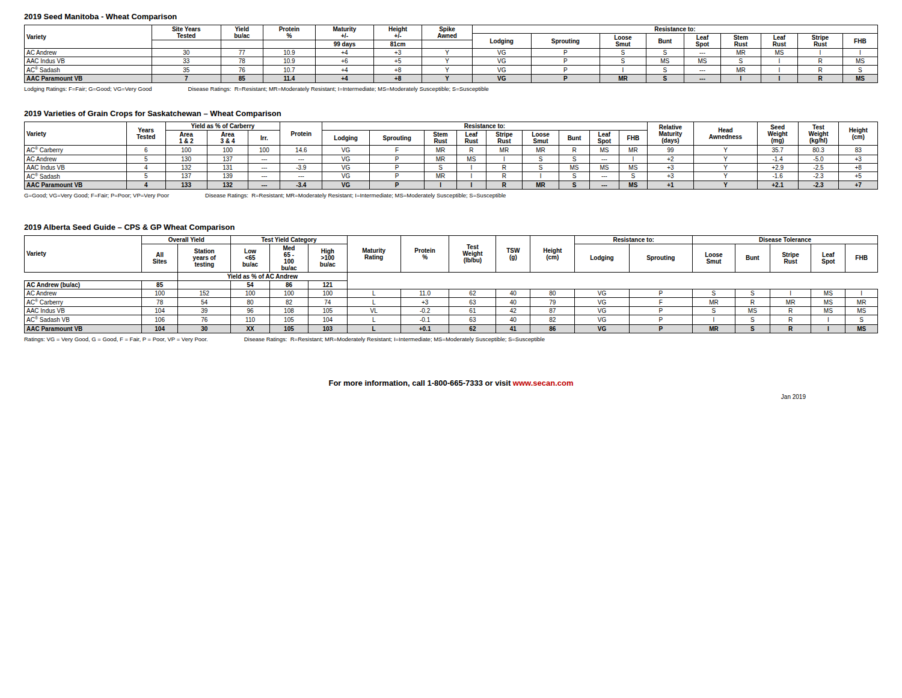2019 Seed Manitoba - Wheat Comparison
| Variety | Site Years Tested | Yield bu/ac | Protein % | Maturity +/- | Height +/- | Spike Awned | Resistance to: |
| --- | --- | --- | --- | --- | --- | --- | --- |
| Lodging | Sprouting | Loose Smut | Bunt | Leaf Spot | Stem Rust | Leaf Rust | Stripe Rust | FHB |
| | | | 99 days | 81cm | |
| AC Andrew | 30 | 77 | 10.9 | +4 | +3 | Y | VG | P | S | S | --- | MR | MS | I | I |
| AAC Indus VB | 33 | 78 | 10.9 | +6 | +5 | Y | VG | P | S | MS | MS | S | I | R | MS |
| AC ® Sadash | 35 | 76 | 10.7 | +4 | +8 | Y | VG | P | I | S | --- | MR | I | R | S |
| AAC Paramount VB | 7 | 85 | 11.4 | +4 | +8 | Y | VG | P | MR | S | --- | I | I | R | MS |
Lodging Ratings: F=Fair; G=Good; VG=Very Good Disease Ratings: R=Resistant; MR=Moderately Resistant; I=Intermediate; MS=Moderately Susceptible; S=Susceptible
2019 Varieties of Grain Crops for Saskatchewan – Wheat Comparison
| Variety | Years Tested | Yield as % of Carberry | Protein | Resistance to: | Relative Maturity (days) | Head Awnedness | Seed Weight (mg) | Test Weight (kg/hl) | Height (cm) |
| --- | --- | --- | --- | --- | --- | --- | --- | --- | --- |
| Area 1 & 2 | Area 3 & 4 | Irr. | Lodging | Sprouting | Stem Rust | Leaf Rust | Stripe Rust | Loose Smut | Bunt | Leaf Spot | FHB |
| AC ® Carberry | 6 | 100 | 100 | 100 | 14.6 | VG | F | MR | R | MR | MR | R | MS | MR | 99 | Y | 35.7 | 80.3 | 83 |
| AC Andrew | 5 | 130 | 137 | --- | --- | VG | P | MR | MS | I | S | S | --- | I | +2 | Y | -1.4 | -5.0 | +3 |
| AAC Indus VB | 4 | 132 | 131 | --- | -3.9 | VG | P | S | I | R | S | MS | MS | MS | +3 | Y | +2.9 | -2.5 | +8 |
| AC ® Sadash | 5 | 137 | 139 | --- | --- | VG | P | MR | I | R | I | S | --- | S | +3 | Y | -1.6 | -2.3 | +5 |
| AAC Paramount VB | 4 | 133 | 132 | --- | -3.4 | VG | P | I | I | R | MR | S | --- | MS | +1 | Y | +2.1 | -2.3 | +7 |
G=Good; VG=Very Good; F=Fair; P=Poor; VP=Very Poor Disease Ratings: R=Resistant; MR=Moderately Resistant; I=Intermediate; MS=Moderately Susceptible; S=Susceptible
2019 Alberta Seed Guide – CPS & GP Wheat Comparison
| Variety | Overall Yield | Test Yield Category | Maturity Rating | Protein % | Test Weight (lb/bu) | TSW (g) | Height (cm) | Resistance to: | Disease Tolerance |
| --- | --- | --- | --- | --- | --- | --- | --- | --- | --- |
| All Sites | Station years of testing | Low <65 bu/ac | Med 65 - 100 bu/ac | High >100 bu/ac | Lodging | Sprouting | Loose Smut | Bunt | Stripe Rust | Leaf Spot | FHB |
| | Yield as % of AC Andrew | |
| AC Andrew (bu/ac) | 85 | | 54 | 86 | 121 | |
| AC Andrew | 100 | 152 | 100 | 100 | 100 | L | 11.0 | 62 | 40 | 80 | VG | P | S | S | I | MS | I |
| AC ® Carberry | 78 | 54 | 80 | 82 | 74 | L | +3 | 63 | 40 | 79 | VG | F | MR | R | MR | MS | MR |
| AAC Indus VB | 104 | 39 | 96 | 108 | 105 | VL | -0.2 | 61 | 42 | 87 | VG | P | S | MS | R | MS | MS |
| AC ® Sadash VB | 106 | 76 | 110 | 105 | 104 | L | -0.1 | 63 | 40 | 82 | VG | P | I | S | R | I | S |
| AAC Paramount VB | 104 | 30 | XX | 105 | 103 | L | +0.1 | 62 | 41 | 86 | VG | P | MR | S | R | I | MS |
Ratings: VG = Very Good, G = Good, F = Fair, P = Poor, VP = Very Poor. Disease Ratings: R=Resistant; MR=Moderately Resistant; I=Intermediate; MS=Moderately Susceptible; S=Susceptible
For more information, call 1-800-665-7333 or visit www.secan.com
Jan 2019